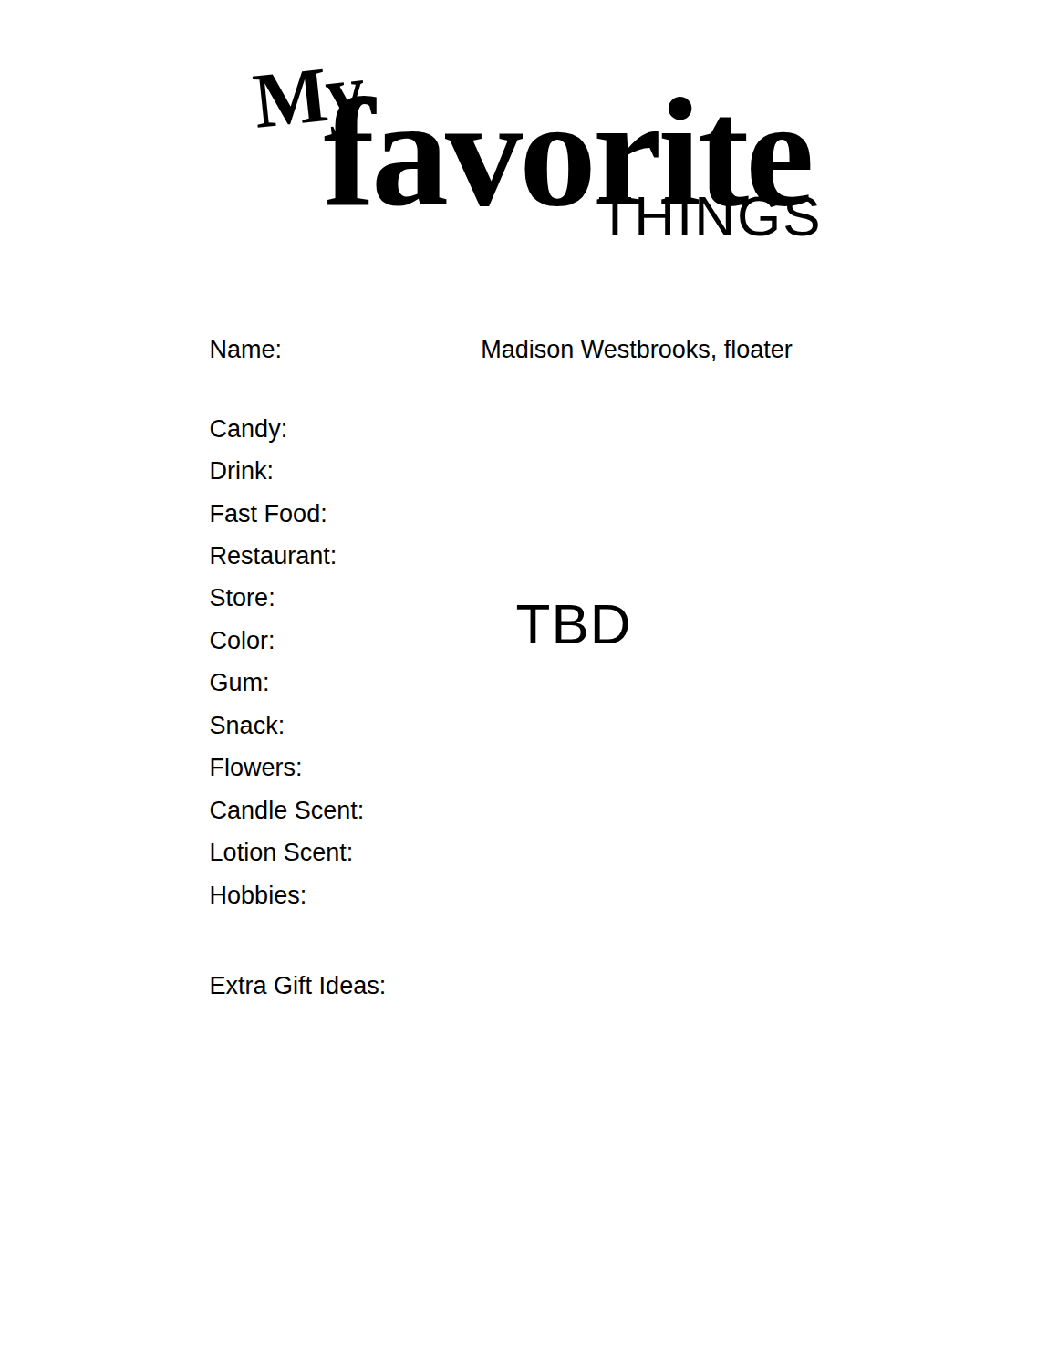My favorite Things
Name: Madison Westbrooks, floater
Candy:
Drink:
Fast Food:
Restaurant:
Store:
Color:
Gum:
Snack:
Flowers:
Candle Scent:
Lotion Scent:
Hobbies:
Extra Gift Ideas:
TBD